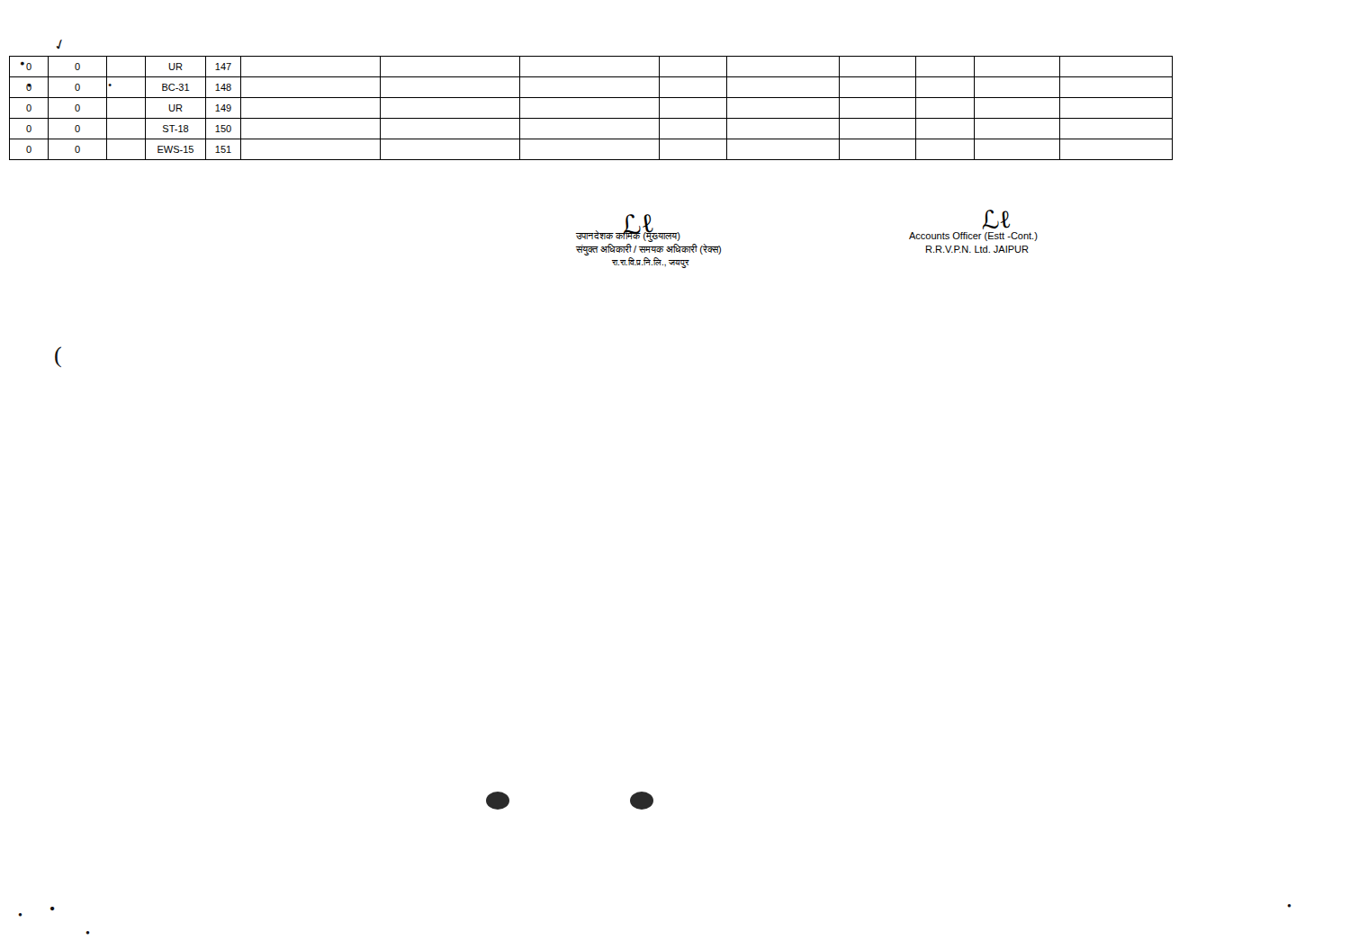✓
•
•
•
(
•
•
•
•
| 0 | 0 | | UR | 147 | | | | | | | | | |
| 0 | 0 | | BC-31 | 148 | | | | | | | | | |
| 0 | 0 | | UR | 149 | | | | | | | | | |
| 0 | 0 | | ST-18 | 150 | | | | | | | | | |
| 0 | 0 | | EWS-15 | 151 | | | | | | | | | |
ℒℓ
ℒℓ
उपानदेशक कामिक (मुख्यालय)
संयुक्त अधिकारी / समयक अधिकारी (रेक्स)
रा.रा.वि.प्र.नि.लि., जयपुर
Accounts Officer (Estt -Cont.)
R.R.V.P.N. Ltd. JAIPUR